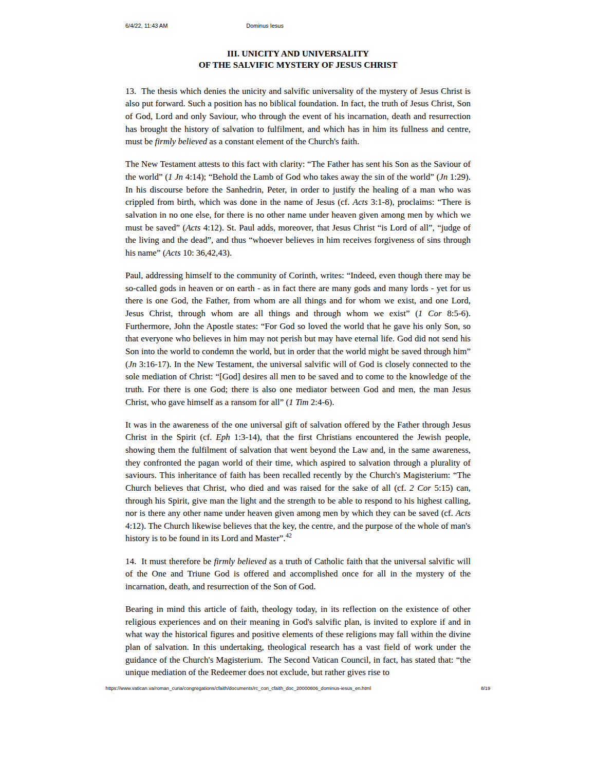6/4/22, 11:43 AM Dominus Iesus
III. UNICITY AND UNIVERSALITY
OF THE SALVIFIC MYSTERY OF JESUS CHRIST
13. The thesis which denies the unicity and salvific universality of the mystery of Jesus Christ is also put forward. Such a position has no biblical foundation. In fact, the truth of Jesus Christ, Son of God, Lord and only Saviour, who through the event of his incarnation, death and resurrection has brought the history of salvation to fulfilment, and which has in him its fullness and centre, must be firmly believed as a constant element of the Church's faith.
The New Testament attests to this fact with clarity: “The Father has sent his Son as the Saviour of the world” (1 Jn 4:14); “Behold the Lamb of God who takes away the sin of the world” (Jn 1:29). In his discourse before the Sanhedrin, Peter, in order to justify the healing of a man who was crippled from birth, which was done in the name of Jesus (cf. Acts 3:1-8), proclaims: “There is salvation in no one else, for there is no other name under heaven given among men by which we must be saved” (Acts 4:12). St. Paul adds, moreover, that Jesus Christ “is Lord of all”, “judge of the living and the dead”, and thus “whoever believes in him receives forgiveness of sins through his name” (Acts 10: 36,42,43).
Paul, addressing himself to the community of Corinth, writes: “Indeed, even though there may be so-called gods in heaven or on earth - as in fact there are many gods and many lords - yet for us there is one God, the Father, from whom are all things and for whom we exist, and one Lord, Jesus Christ, through whom are all things and through whom we exist” (1 Cor 8:5-6). Furthermore, John the Apostle states: “For God so loved the world that he gave his only Son, so that everyone who believes in him may not perish but may have eternal life. God did not send his Son into the world to condemn the world, but in order that the world might be saved through him” (Jn 3:16-17). In the New Testament, the universal salvific will of God is closely connected to the sole mediation of Christ: “[God] desires all men to be saved and to come to the knowledge of the truth. For there is one God; there is also one mediator between God and men, the man Jesus Christ, who gave himself as a ransom for all” (1 Tim 2:4-6).
It was in the awareness of the one universal gift of salvation offered by the Father through Jesus Christ in the Spirit (cf. Eph 1:3-14), that the first Christians encountered the Jewish people, showing them the fulfilment of salvation that went beyond the Law and, in the same awareness, they confronted the pagan world of their time, which aspired to salvation through a plurality of saviours. This inheritance of faith has been recalled recently by the Church's Magisterium: “The Church believes that Christ, who died and was raised for the sake of all (cf. 2 Cor 5:15) can, through his Spirit, give man the light and the strength to be able to respond to his highest calling, nor is there any other name under heaven given among men by which they can be saved (cf. Acts 4:12). The Church likewise believes that the key, the centre, and the purpose of the whole of man's history is to be found in its Lord and Master”.42
14. It must therefore be firmly believed as a truth of Catholic faith that the universal salvific will of the One and Triune God is offered and accomplished once for all in the mystery of the incarnation, death, and resurrection of the Son of God.
Bearing in mind this article of faith, theology today, in its reflection on the existence of other religious experiences and on their meaning in God's salvific plan, is invited to explore if and in what way the historical figures and positive elements of these religions may fall within the divine plan of salvation. In this undertaking, theological research has a vast field of work under the guidance of the Church's Magisterium. The Second Vatican Council, in fact, has stated that: “the unique mediation of the Redeemer does not exclude, but rather gives rise to
https://www.vatican.va/roman_curia/congregations/cfaith/documents/rc_con_cfaith_doc_20000806_dominus-iesus_en.html 8/19